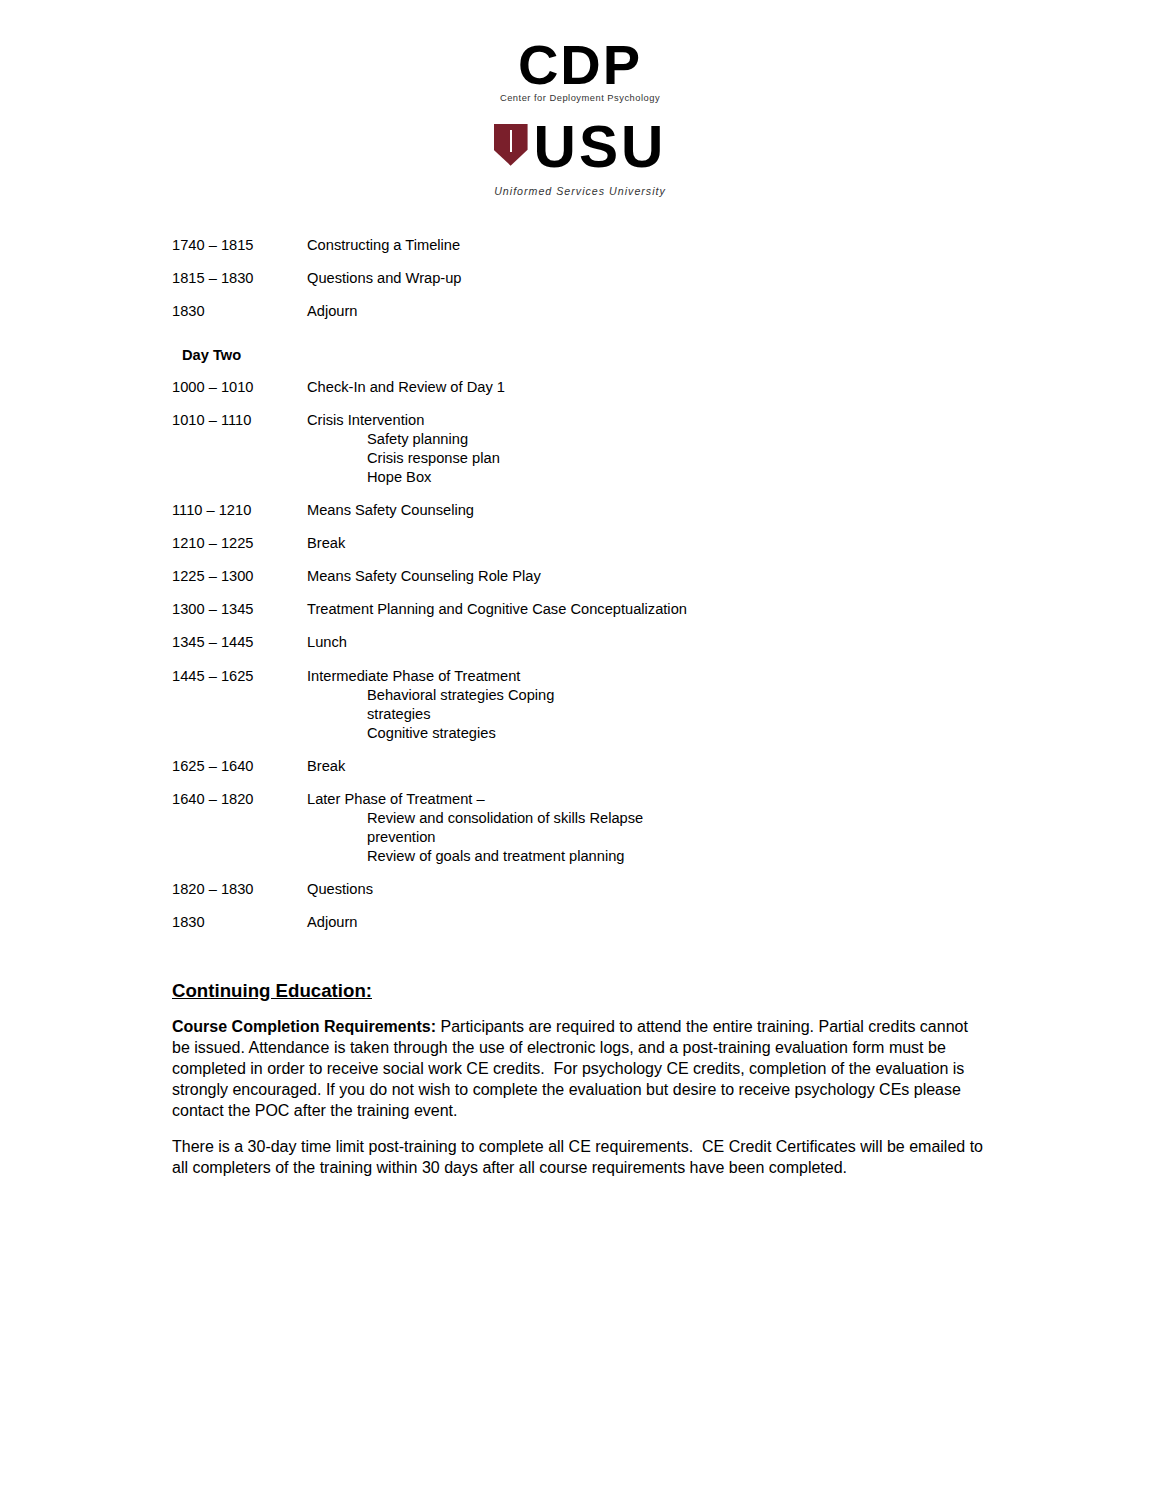CDP
Center for Deployment Psychology
USU
Uniformed Services University
| 1740 – 1815 | Constructing a Timeline |
| 1815 – 1830 | Questions and Wrap-up |
| 1830 | Adjourn |
Day Two
| 1000 – 1010 | Check-In and Review of Day 1 |
| 1010 – 1110 | Crisis Intervention Safety planning Crisis response plan Hope Box |
| 1110 – 1210 | Means Safety Counseling |
| 1210 – 1225 | Break |
| 1225 – 1300 | Means Safety Counseling Role Play |
| 1300 – 1345 | Treatment Planning and Cognitive Case Conceptualization |
| 1345 – 1445 | Lunch |
| 1445 – 1625 | Intermediate Phase of Treatment Behavioral strategies Coping strategies Cognitive strategies |
| 1625 – 1640 | Break |
| 1640 – 1820 | Later Phase of Treatment – Review and consolidation of skills Relapse prevention Review of goals and treatment planning |
| 1820 – 1830 | Questions |
| 1830 | Adjourn |
Continuing Education:
Course Completion Requirements: Participants are required to attend the entire training. Partial credits cannot be issued. Attendance is taken through the use of electronic logs, and a post-training evaluation form must be completed in order to receive social work CE credits. For psychology CE credits, completion of the evaluation is strongly encouraged. If you do not wish to complete the evaluation but desire to receive psychology CEs please contact the POC after the training event.
There is a 30-day time limit post-training to complete all CE requirements. CE Credit Certificates will be emailed to all completers of the training within 30 days after all course requirements have been completed.